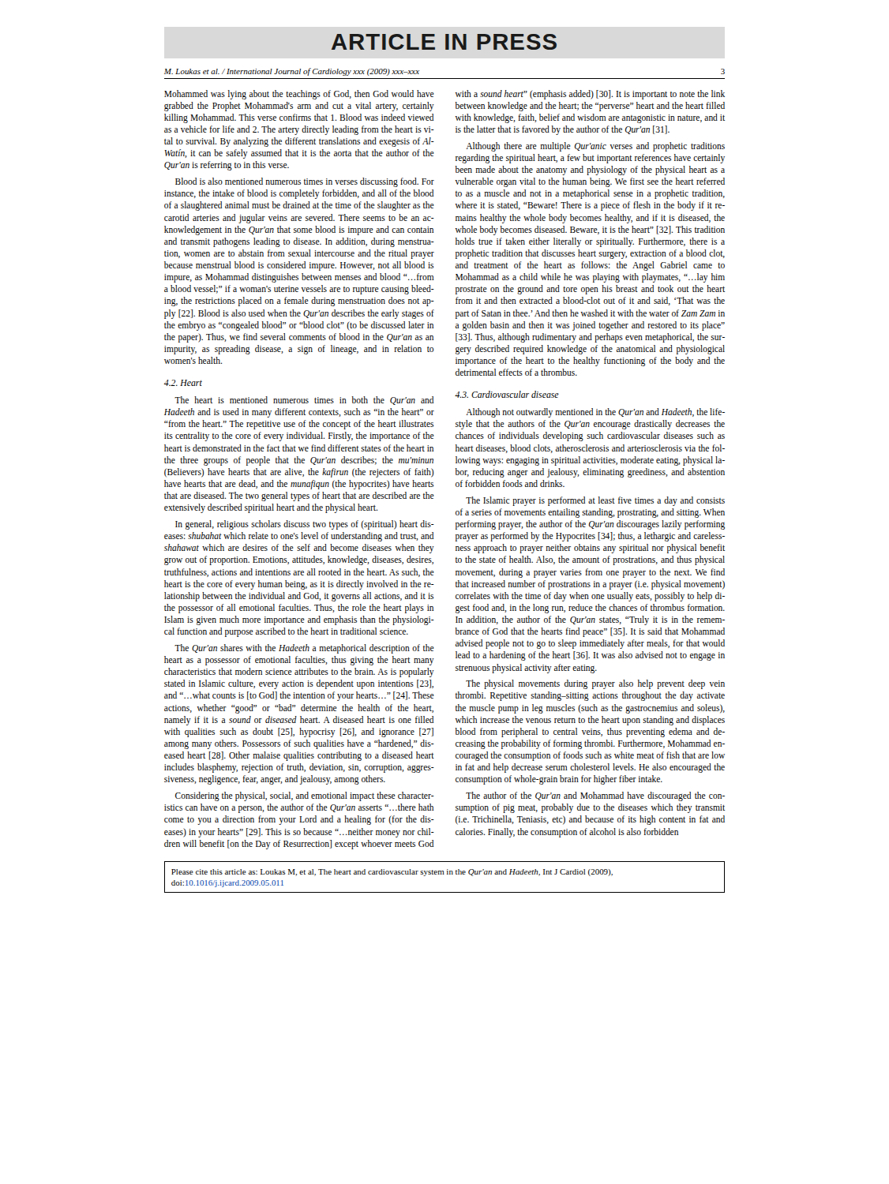ARTICLE IN PRESS
M. Loukas et al. / International Journal of Cardiology xxx (2009) xxx–xxx 3
Mohammed was lying about the teachings of God, then God would have grabbed the Prophet Mohammad's arm and cut a vital artery, certainly killing Mohammad. This verse confirms that 1. Blood was indeed viewed as a vehicle for life and 2. The artery directly leading from the heart is vital to survival. By analyzing the different translations and exegesis of Al-Watín, it can be safely assumed that it is the aorta that the author of the Qur'an is referring to in this verse.
Blood is also mentioned numerous times in verses discussing food. For instance, the intake of blood is completely forbidden, and all of the blood of a slaughtered animal must be drained at the time of the slaughter as the carotid arteries and jugular veins are severed. There seems to be an acknowledgement in the Qur'an that some blood is impure and can contain and transmit pathogens leading to disease. In addition, during menstruation, women are to abstain from sexual intercourse and the ritual prayer because menstrual blood is considered impure. However, not all blood is impure, as Mohammad distinguishes between menses and blood “…from a blood vessel;” if a woman's uterine vessels are to rupture causing bleeding, the restrictions placed on a female during menstruation does not apply [22]. Blood is also used when the Qur'an describes the early stages of the embryo as “congealed blood” or “blood clot” (to be discussed later in the paper). Thus, we find several comments of blood in the Qur'an as an impurity, as spreading disease, a sign of lineage, and in relation to women's health.
4.2. Heart
The heart is mentioned numerous times in both the Qur'an and Hadeeth and is used in many different contexts, such as “in the heart” or “from the heart.” The repetitive use of the concept of the heart illustrates its centrality to the core of every individual. Firstly, the importance of the heart is demonstrated in the fact that we find different states of the heart in the three groups of people that the Qur'an describes; the mu'minun (Believers) have hearts that are alive, the kafirun (the rejecters of faith) have hearts that are dead, and the munafiqun (the hypocrites) have hearts that are diseased. The two general types of heart that are described are the extensively described spiritual heart and the physical heart.
In general, religious scholars discuss two types of (spiritual) heart diseases: shubahat which relate to one's level of understanding and trust, and shahawat which are desires of the self and become diseases when they grow out of proportion. Emotions, attitudes, knowledge, diseases, desires, truthfulness, actions and intentions are all rooted in the heart. As such, the heart is the core of every human being, as it is directly involved in the relationship between the individual and God, it governs all actions, and it is the possessor of all emotional faculties. Thus, the role the heart plays in Islam is given much more importance and emphasis than the physiological function and purpose ascribed to the heart in traditional science.
The Qur'an shares with the Hadeeth a metaphorical description of the heart as a possessor of emotional faculties, thus giving the heart many characteristics that modern science attributes to the brain. As is popularly stated in Islamic culture, every action is dependent upon intentions [23], and “…what counts is [to God] the intention of your hearts…” [24]. These actions, whether “good” or “bad” determine the health of the heart, namely if it is a sound or diseased heart. A diseased heart is one filled with qualities such as doubt [25], hypocrisy [26], and ignorance [27] among many others. Possessors of such qualities have a “hardened,” diseased heart [28]. Other malaise qualities contributing to a diseased heart includes blasphemy, rejection of truth, deviation, sin, corruption, aggressiveness, negligence, fear, anger, and jealousy, among others.
Considering the physical, social, and emotional impact these characteristics can have on a person, the author of the Qur'an asserts “…there hath come to you a direction from your Lord and a healing for (for the diseases) in your hearts” [29]. This is so because “…neither money nor children will benefit [on the Day of Resurrection] except whoever meets God with a sound heart” (emphasis added) [30]. It is important to note the link between knowledge and the heart; the “perverse” heart and the heart filled with knowledge, faith, belief and wisdom are antagonistic in nature, and it is the latter that is favored by the author of the Qur'an [31].
Although there are multiple Qur'anic verses and prophetic traditions regarding the spiritual heart, a few but important references have certainly been made about the anatomy and physiology of the physical heart as a vulnerable organ vital to the human being. We first see the heart referred to as a muscle and not in a metaphorical sense in a prophetic tradition, where it is stated, “Beware! There is a piece of flesh in the body if it remains healthy the whole body becomes healthy, and if it is diseased, the whole body becomes diseased. Beware, it is the heart” [32]. This tradition holds true if taken either literally or spiritually. Furthermore, there is a prophetic tradition that discusses heart surgery, extraction of a blood clot, and treatment of the heart as follows: the Angel Gabriel came to Mohammad as a child while he was playing with playmates, “…lay him prostrate on the ground and tore open his breast and took out the heart from it and then extracted a blood-clot out of it and said, ‘That was the part of Satan in thee.’ And then he washed it with the water of Zam Zam in a golden basin and then it was joined together and restored to its place” [33]. Thus, although rudimentary and perhaps even metaphorical, the surgery described required knowledge of the anatomical and physiological importance of the heart to the healthy functioning of the body and the detrimental effects of a thrombus.
4.3. Cardiovascular disease
Although not outwardly mentioned in the Qur'an and Hadeeth, the lifestyle that the authors of the Qur'an encourage drastically decreases the chances of individuals developing such cardiovascular diseases such as heart diseases, blood clots, atherosclerosis and arteriosclerosis via the following ways: engaging in spiritual activities, moderate eating, physical labor, reducing anger and jealousy, eliminating greediness, and abstention of forbidden foods and drinks.
The Islamic prayer is performed at least five times a day and consists of a series of movements entailing standing, prostrating, and sitting. When performing prayer, the author of the Qur'an discourages lazily performing prayer as performed by the Hypocrites [34]; thus, a lethargic and carelessness approach to prayer neither obtains any spiritual nor physical benefit to the state of health. Also, the amount of prostrations, and thus physical movement, during a prayer varies from one prayer to the next. We find that increased number of prostrations in a prayer (i.e. physical movement) correlates with the time of day when one usually eats, possibly to help digest food and, in the long run, reduce the chances of thrombus formation. In addition, the author of the Qur'an states, “Truly it is in the remembrance of God that the hearts find peace” [35]. It is said that Mohammad advised people not to go to sleep immediately after meals, for that would lead to a hardening of the heart [36]. It was also advised not to engage in strenuous physical activity after eating.
The physical movements during prayer also help prevent deep vein thrombi. Repetitive standing–sitting actions throughout the day activate the muscle pump in leg muscles (such as the gastrocnemius and soleus), which increase the venous return to the heart upon standing and displaces blood from peripheral to central veins, thus preventing edema and decreasing the probability of forming thrombi. Furthermore, Mohammad encouraged the consumption of foods such as white meat of fish that are low in fat and help decrease serum cholesterol levels. He also encouraged the consumption of whole-grain brain for higher fiber intake.
The author of the Qur'an and Mohammad have discouraged the consumption of pig meat, probably due to the diseases which they transmit (i.e. Trichinella, Teniasis, etc) and because of its high content in fat and calories. Finally, the consumption of alcohol is also forbidden
Please cite this article as: Loukas M, et al, The heart and cardiovascular system in the Qur'an and Hadeeth, Int J Cardiol (2009), doi:10.1016/j.ijcard.2009.05.011